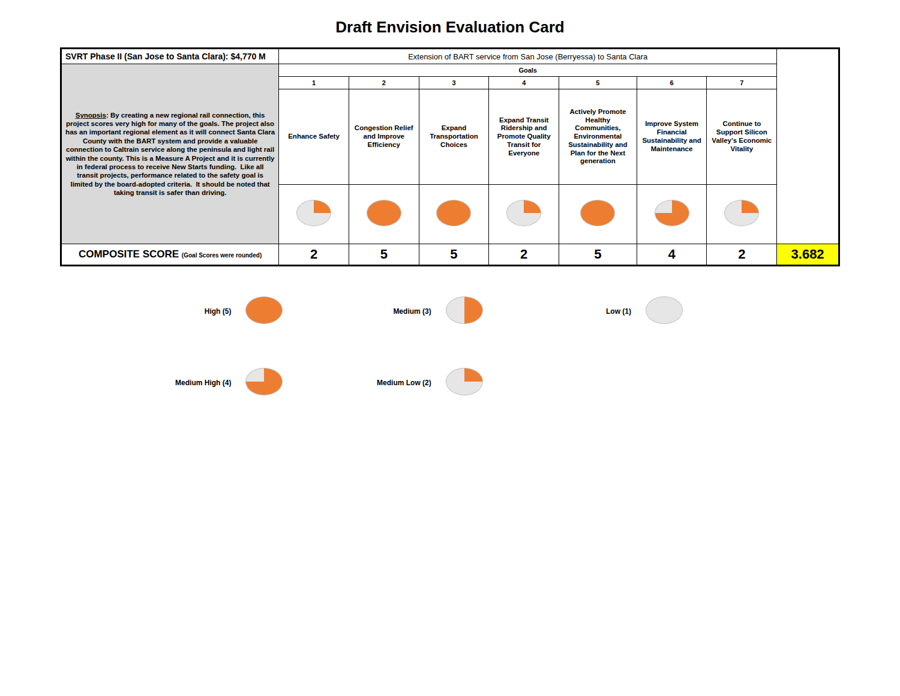Draft Envision Evaluation Card
| SVRT Phase II (San Jose to Santa Clara): $4,770 M | Extension of BART service from San Jose (Berryessa) to Santa Clara | |
| Synopsis : By creating a new regional rail connection, this project scores very high for many of the goals. The project also has an important regional element as it will connect Santa Clara County with the BART system and provide a valuable connection to Caltrain service along the peninsula and light rail within the county. This is a Measure A Project and it is currently in federal process to receive New Starts funding. Like all transit projects, performance related to the safety goal is limited by the board-adopted criteria. It should be noted that taking transit is safer than driving. | Goals | |
| 1 | 2 | 3 | 4 | 5 | 6 | 7 | |
| Enhance Safety | Congestion Relief and Improve Efficiency | Expand Transportation Choices | Expand Transit Ridership and Promote Quality Transit for Everyone | Actively Promote Healthy Communities, Environmental Sustainability and Plan for the Next generation | Improve System Financial Sustainability and Maintenance | Continue to Support Silicon Valley's Economic Vitality | |
| COMPOSITE SCORE (Goal Scores were rounded) | 2 | 5 | 5 | 2 | 5 | 4 | 2 | 3.682 |
| High (5) | | Medium (3) | | Low (1) | |
| Medium High (4) | | Medium Low (2) | | | |